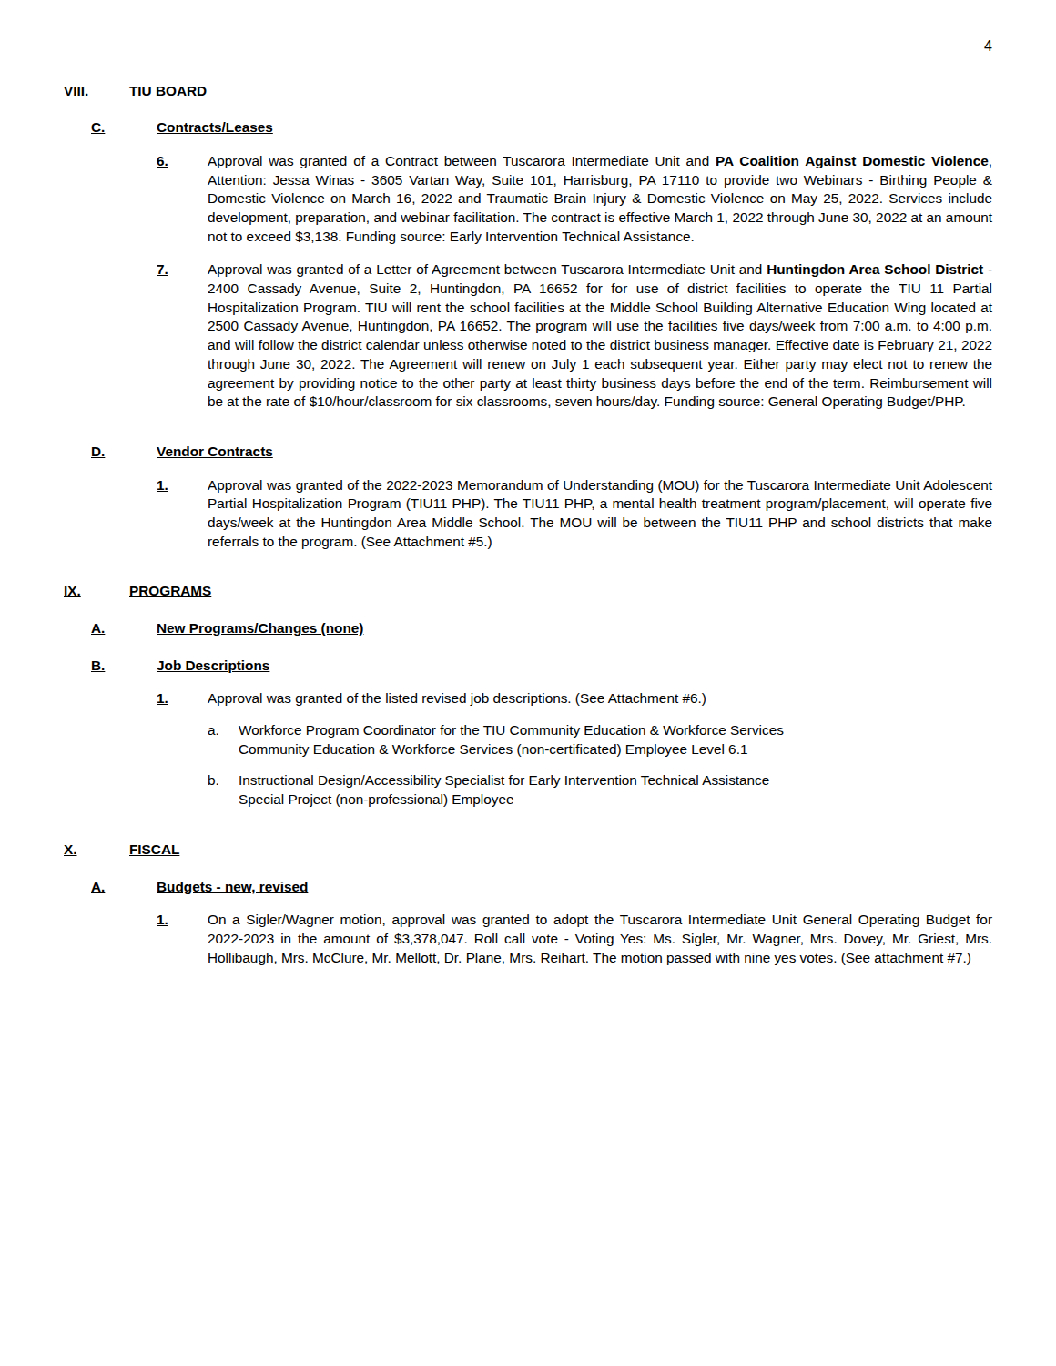4
VIII.
TIU BOARD
C.
Contracts/Leases
6.
Approval was granted of a Contract between Tuscarora Intermediate Unit and PA Coalition Against Domestic Violence, Attention: Jessa Winas - 3605 Vartan Way, Suite 101, Harrisburg, PA 17110 to provide two Webinars - Birthing People & Domestic Violence on March 16, 2022 and Traumatic Brain Injury & Domestic Violence on May 25, 2022. Services include development, preparation, and webinar facilitation. The contract is effective March 1, 2022 through June 30, 2022 at an amount not to exceed $3,138. Funding source: Early Intervention Technical Assistance.
7.
Approval was granted of a Letter of Agreement between Tuscarora Intermediate Unit and Huntingdon Area School District - 2400 Cassady Avenue, Suite 2, Huntingdon, PA 16652 for for use of district facilities to operate the TIU 11 Partial Hospitalization Program. TIU will rent the school facilities at the Middle School Building Alternative Education Wing located at 2500 Cassady Avenue, Huntingdon, PA 16652. The program will use the facilities five days/week from 7:00 a.m. to 4:00 p.m. and will follow the district calendar unless otherwise noted to the district business manager. Effective date is February 21, 2022 through June 30, 2022. The Agreement will renew on July 1 each subsequent year. Either party may elect not to renew the agreement by providing notice to the other party at least thirty business days before the end of the term. Reimbursement will be at the rate of $10/hour/classroom for six classrooms, seven hours/day. Funding source: General Operating Budget/PHP.
D.
Vendor Contracts
1.
Approval was granted of the 2022-2023 Memorandum of Understanding (MOU) for the Tuscarora Intermediate Unit Adolescent Partial Hospitalization Program (TIU11 PHP). The TIU11 PHP, a mental health treatment program/placement, will operate five days/week at the Huntingdon Area Middle School. The MOU will be between the TIU11 PHP and school districts that make referrals to the program. (See Attachment #5.)
IX.
PROGRAMS
A.
New Programs/Changes (none)
B.
Job Descriptions
1.
Approval was granted of the listed revised job descriptions. (See Attachment #6.)
a.
Workforce Program Coordinator for the TIU Community Education & Workforce Services
Community Education & Workforce Services (non-certificated) Employee Level 6.1
b.
Instructional Design/Accessibility Specialist for Early Intervention Technical Assistance
Special Project (non-professional) Employee
X.
FISCAL
A.
Budgets - new, revised
1.
On a Sigler/Wagner motion, approval was granted to adopt the Tuscarora Intermediate Unit General Operating Budget for 2022-2023 in the amount of $3,378,047. Roll call vote - Voting Yes: Ms. Sigler, Mr. Wagner, Mrs. Dovey, Mr. Griest, Mrs. Hollibaugh, Mrs. McClure, Mr. Mellott, Dr. Plane, Mrs. Reihart. The motion passed with nine yes votes. (See attachment #7.)